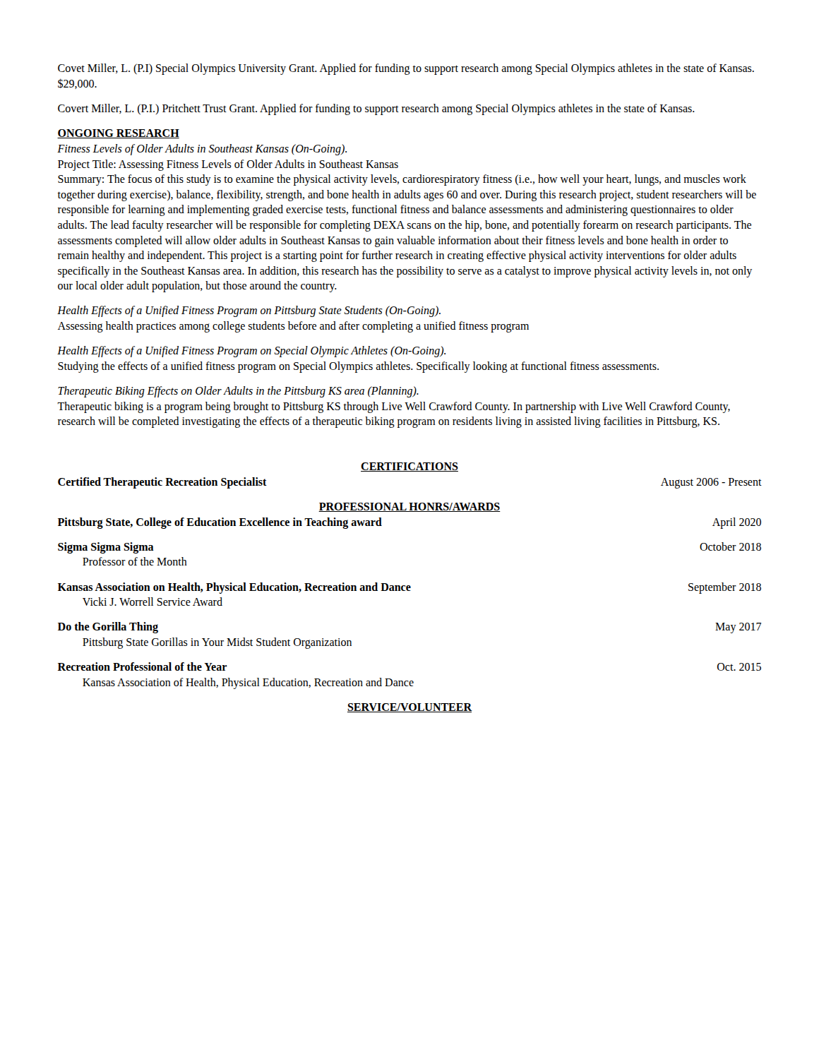Covet Miller, L. (P.I) Special Olympics University Grant. Applied for funding to support research among Special Olympics athletes in the state of Kansas. $29,000.
Covert Miller, L. (P.I.) Pritchett Trust Grant. Applied for funding to support research among Special Olympics athletes in the state of Kansas.
ONGOING RESEARCH
Fitness Levels of Older Adults in Southeast Kansas (On-Going).
Project Title: Assessing Fitness Levels of Older Adults in Southeast Kansas
Summary: The focus of this study is to examine the physical activity levels, cardiorespiratory fitness (i.e., how well your heart, lungs, and muscles work together during exercise), balance, flexibility, strength, and bone health in adults ages 60 and over. During this research project, student researchers will be responsible for learning and implementing graded exercise tests, functional fitness and balance assessments and administering questionnaires to older adults. The lead faculty researcher will be responsible for completing DEXA scans on the hip, bone, and potentially forearm on research participants. The assessments completed will allow older adults in Southeast Kansas to gain valuable information about their fitness levels and bone health in order to remain healthy and independent. This project is a starting point for further research in creating effective physical activity interventions for older adults specifically in the Southeast Kansas area. In addition, this research has the possibility to serve as a catalyst to improve physical activity levels in, not only our local older adult population, but those around the country.
Health Effects of a Unified Fitness Program on Pittsburg State Students (On-Going).
Assessing health practices among college students before and after completing a unified fitness program
Health Effects of a Unified Fitness Program on Special Olympic Athletes (On-Going).
Studying the effects of a unified fitness program on Special Olympics athletes. Specifically looking at functional fitness assessments.
Therapeutic Biking Effects on Older Adults in the Pittsburg KS area (Planning).
Therapeutic biking is a program being brought to Pittsburg KS through Live Well Crawford County. In partnership with Live Well Crawford County, research will be completed investigating the effects of a therapeutic biking program on residents living in assisted living facilities in Pittsburg, KS.
CERTIFICATIONS
Certified Therapeutic Recreation Specialist August 2006 - Present
PROFESSIONAL HONRS/AWARDS
Pittsburg State, College of Education Excellence in Teaching award April 2020
Sigma Sigma Sigma October 2018
Professor of the Month
Kansas Association on Health, Physical Education, Recreation and Dance September 2018
Vicki J. Worrell Service Award
Do the Gorilla Thing May 2017
Pittsburg State Gorillas in Your Midst Student Organization
Recreation Professional of the Year Oct. 2015
Kansas Association of Health, Physical Education, Recreation and Dance
SERVICE/VOLUNTEER